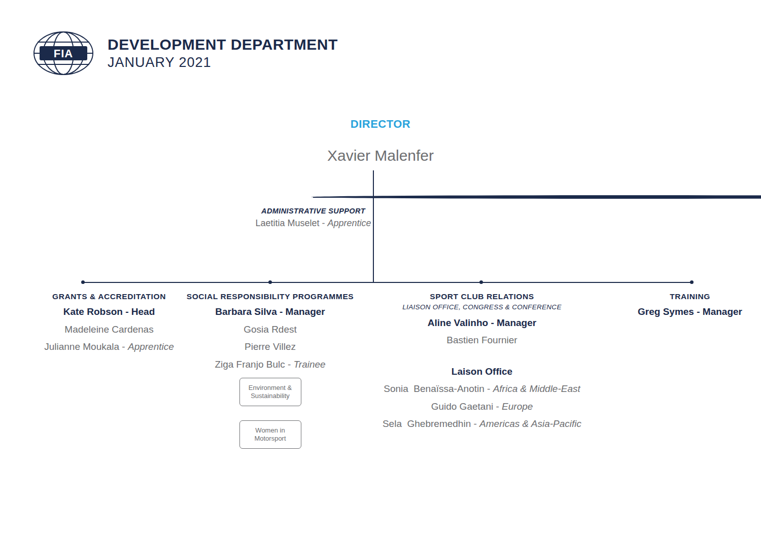FIA
DEVELOPMENT DEPARTMENT
JANUARY 2021
DIRECTOR
Xavier Malenfer
ADMINISTRATIVE SUPPORT
Laetitia Muselet - Apprentice
Grants & Accreditation
Kate Robson - Head
Madeleine Cardenas
Julianne Moukala - Apprentice
Social Responsibility Programmes
Barbara Silva - Manager
Gosia Rdest
Pierre Villez
Ziga Franjo Bulc - Trainee
Environment &
Sustainability
Women in
Motorsport
Sport Club Relations
Liaison Office, Congress & Conference
Aline Valinho - Manager
Bastien Fournier
Laison Office
Sonia Benaïssa-Anotin - Africa & Middle-East
Guido Gaetani - Europe
Sela Ghebremedhin - Americas & Asia-Pacific
Training
Greg Symes - Manager